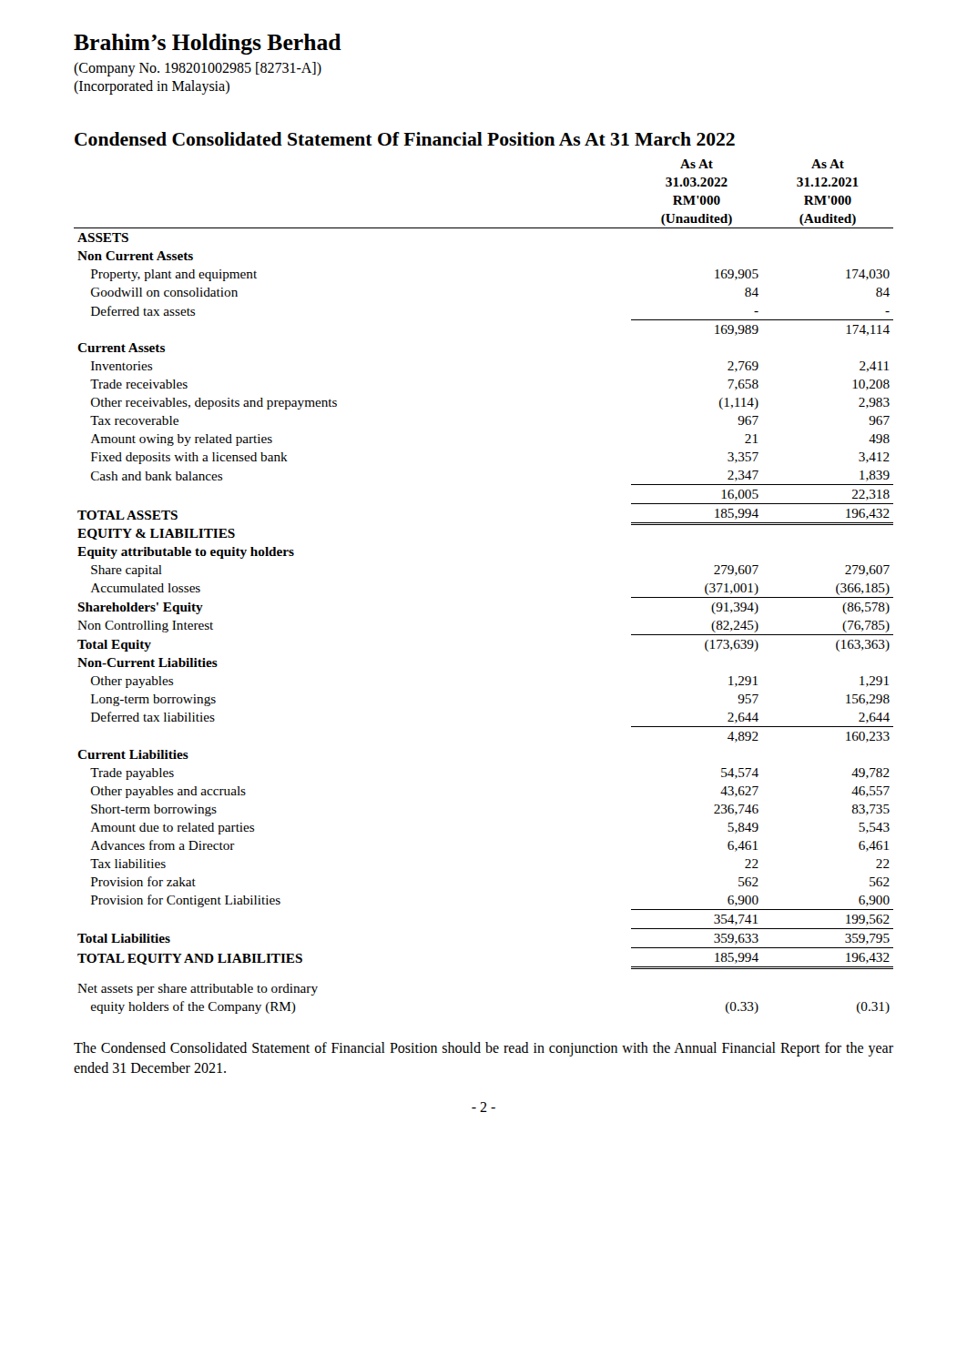Brahim’s Holdings Berhad
(Company No. 198201002985 [82731-A])
(Incorporated in Malaysia)
Condensed Consolidated Statement Of Financial Position As At 31 March 2022
| | As At | As At |
| --- | --- | --- |
| | 31.03.2022 | 31.12.2021 |
| | RM'000 | RM'000 |
| | (Unaudited) | (Audited) |
| ASSETS | | |
| Non Current Assets | | |
| Property, plant and equipment | 169,905 | 174,030 |
| Goodwill on consolidation | 84 | 84 |
| Deferred tax assets | - | - |
| | 169,989 | 174,114 |
| Current Assets | | |
| Inventories | 2,769 | 2,411 |
| Trade receivables | 7,658 | 10,208 |
| Other receivables, deposits and prepayments | (1,114) | 2,983 |
| Tax recoverable | 967 | 967 |
| Amount owing by related parties | 21 | 498 |
| Fixed deposits with a licensed bank | 3,357 | 3,412 |
| Cash and bank balances | 2,347 | 1,839 |
| | 16,005 | 22,318 |
| TOTAL ASSETS | 185,994 | 196,432 |
| EQUITY & LIABILITIES | | |
| Equity attributable to equity holders | | |
| Share capital | 279,607 | 279,607 |
| Accumulated losses | (371,001) | (366,185) |
| Shareholders' Equity | (91,394) | (86,578) |
| Non Controlling Interest | (82,245) | (76,785) |
| Total Equity | (173,639) | (163,363) |
| Non-Current Liabilities | | |
| Other payables | 1,291 | 1,291 |
| Long-term borrowings | 957 | 156,298 |
| Deferred tax liabilities | 2,644 | 2,644 |
| | 4,892 | 160,233 |
| Current Liabilities | | |
| Trade payables | 54,574 | 49,782 |
| Other payables and accruals | 43,627 | 46,557 |
| Short-term borrowings | 236,746 | 83,735 |
| Amount due to related parties | 5,849 | 5,543 |
| Advances from a Director | 6,461 | 6,461 |
| Tax liabilities | 22 | 22 |
| Provision for zakat | 562 | 562 |
| Provision for Contigent Liabilities | 6,900 | 6,900 |
| | 354,741 | 199,562 |
| Total Liabilities | 359,633 | 359,795 |
| TOTAL EQUITY AND LIABILITIES | 185,994 | 196,432 |
| Net assets per share attributable to ordinary | | |
| equity holders of the Company (RM) | (0.33) | (0.31) |
The Condensed Consolidated Statement of Financial Position should be read in conjunction with the Annual Financial Report for the year ended 31 December 2021.
- 2 -